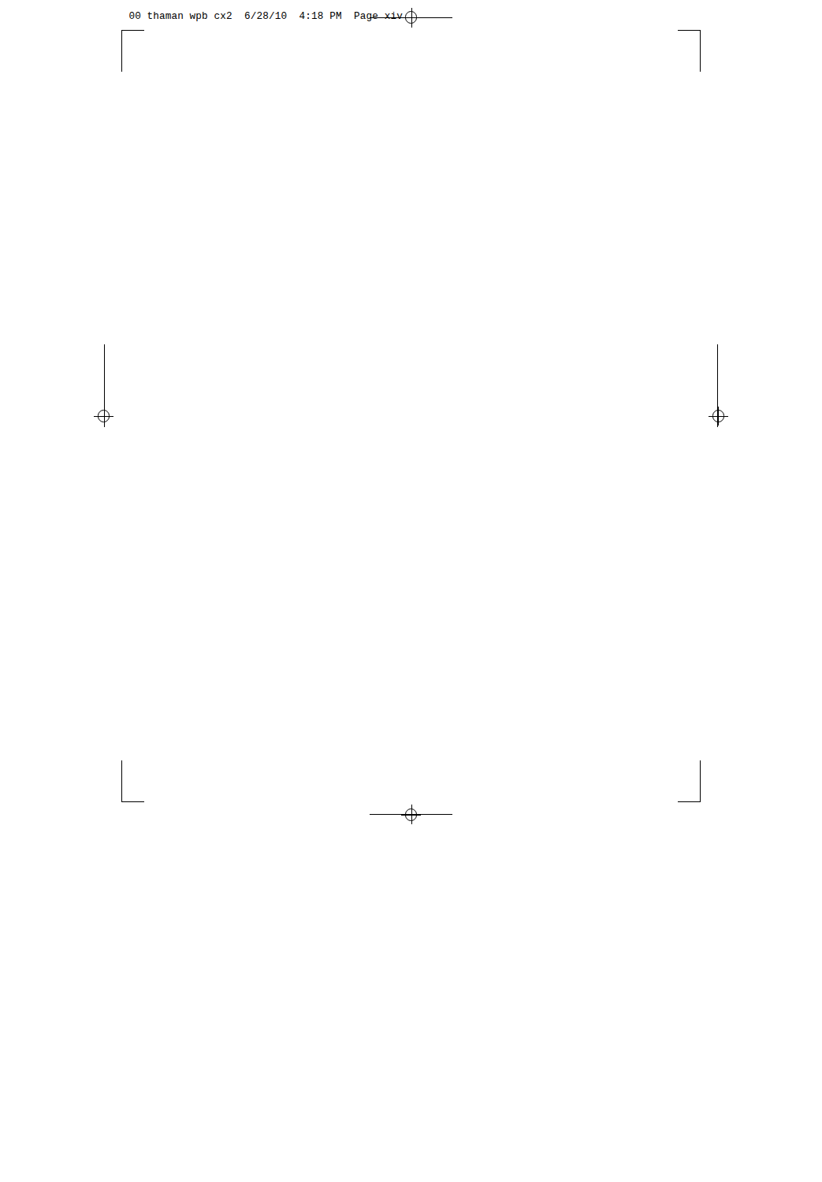00 thaman wpb cx2 6/28/10 4:18 PM Page xiv